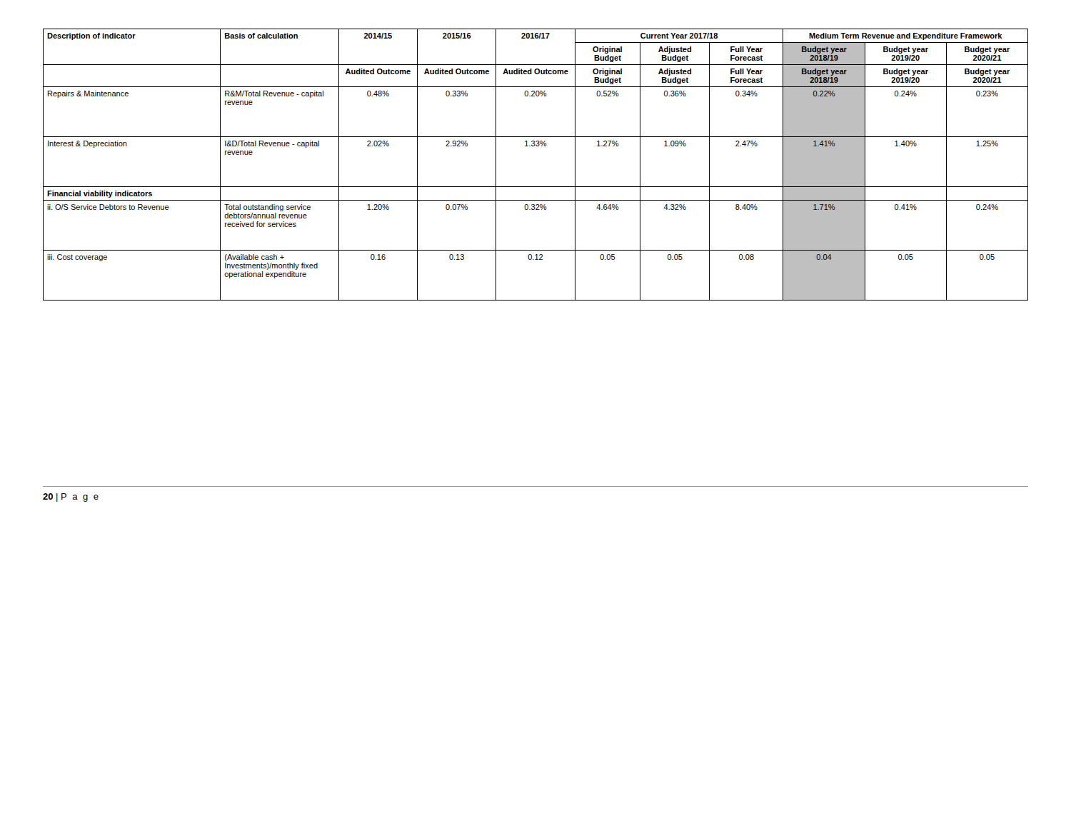| Description of indicator | Basis of calculation | 2014/15 | 2015/16 | 2016/17 | Current Year 2017/18 | Medium Term Revenue and Expenditure Framework |
| --- | --- | --- | --- | --- | --- | --- |
| Original Budget | Adjusted Budget | Full Year Forecast | Budget year 2018/19 | Budget year 2019/20 | Budget year 2020/21 |
| | | Audited Outcome | Audited Outcome | Audited Outcome | Original Budget | Adjusted Budget | Full Year Forecast | Budget year 2018/19 | Budget year 2019/20 | Budget year 2020/21 |
| Repairs & Maintenance | R&M/Total Revenue - capital revenue | 0.48% | 0.33% | 0.20% | 0.52% | 0.36% | 0.34% | 0.22% | 0.24% | 0.23% |
| Interest & Depreciation | I&D/Total Revenue - capital revenue | 2.02% | 2.92% | 1.33% | 1.27% | 1.09% | 2.47% | 1.41% | 1.40% | 1.25% |
| Financial viability indicators | | | | | | | | | | |
| ii. O/S Service Debtors to Revenue | Total outstanding service debtors/annual revenue received for services | 1.20% | 0.07% | 0.32% | 4.64% | 4.32% | 8.40% | 1.71% | 0.41% | 0.24% |
| iii. Cost coverage | (Available cash + Investments)/monthly fixed operational expenditure | 0.16 | 0.13 | 0.12 | 0.05 | 0.05 | 0.08 | 0.04 | 0.05 | 0.05 |
20 | P a g e